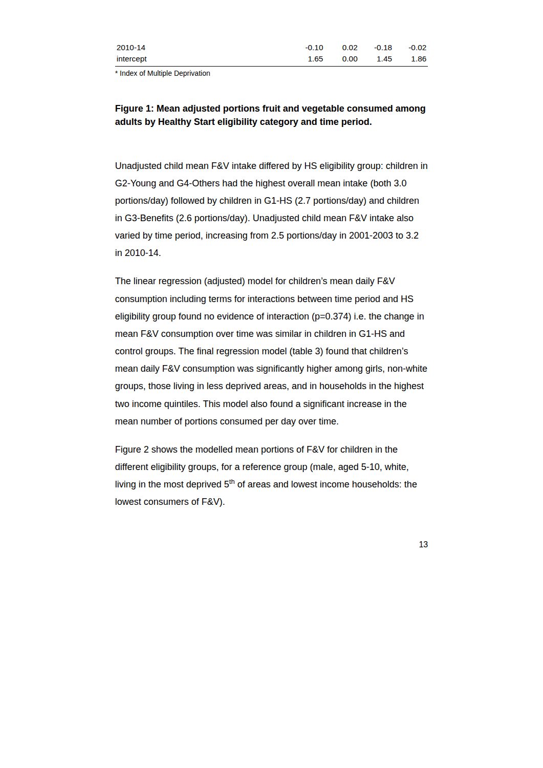| 2010-14 | | -0.10 | 0.02 | -0.18 | -0.02 |
| intercept | | 1.65 | 0.00 | 1.45 | 1.86 |
* Index of Multiple Deprivation
Figure 1: Mean adjusted portions fruit and vegetable consumed among adults by Healthy Start eligibility category and time period.
Unadjusted child mean F&V intake differed by HS eligibility group: children in G2-Young and G4-Others had the highest overall mean intake (both 3.0 portions/day) followed by children in G1-HS (2.7 portions/day) and children in G3-Benefits (2.6 portions/day). Unadjusted child mean F&V intake also varied by time period, increasing from 2.5 portions/day in 2001-2003 to 3.2 in 2010-14.
The linear regression (adjusted) model for children’s mean daily F&V consumption including terms for interactions between time period and HS eligibility group found no evidence of interaction (p=0.374) i.e. the change in mean F&V consumption over time was similar in children in G1-HS and control groups. The final regression model (table 3) found that children’s mean daily F&V consumption was significantly higher among girls, non-white groups, those living in less deprived areas, and in households in the highest two income quintiles. This model also found a significant increase in the mean number of portions consumed per day over time.
Figure 2 shows the modelled mean portions of F&V for children in the different eligibility groups, for a reference group (male, aged 5-10, white, living in the most deprived 5th of areas and lowest income households: the lowest consumers of F&V).
13